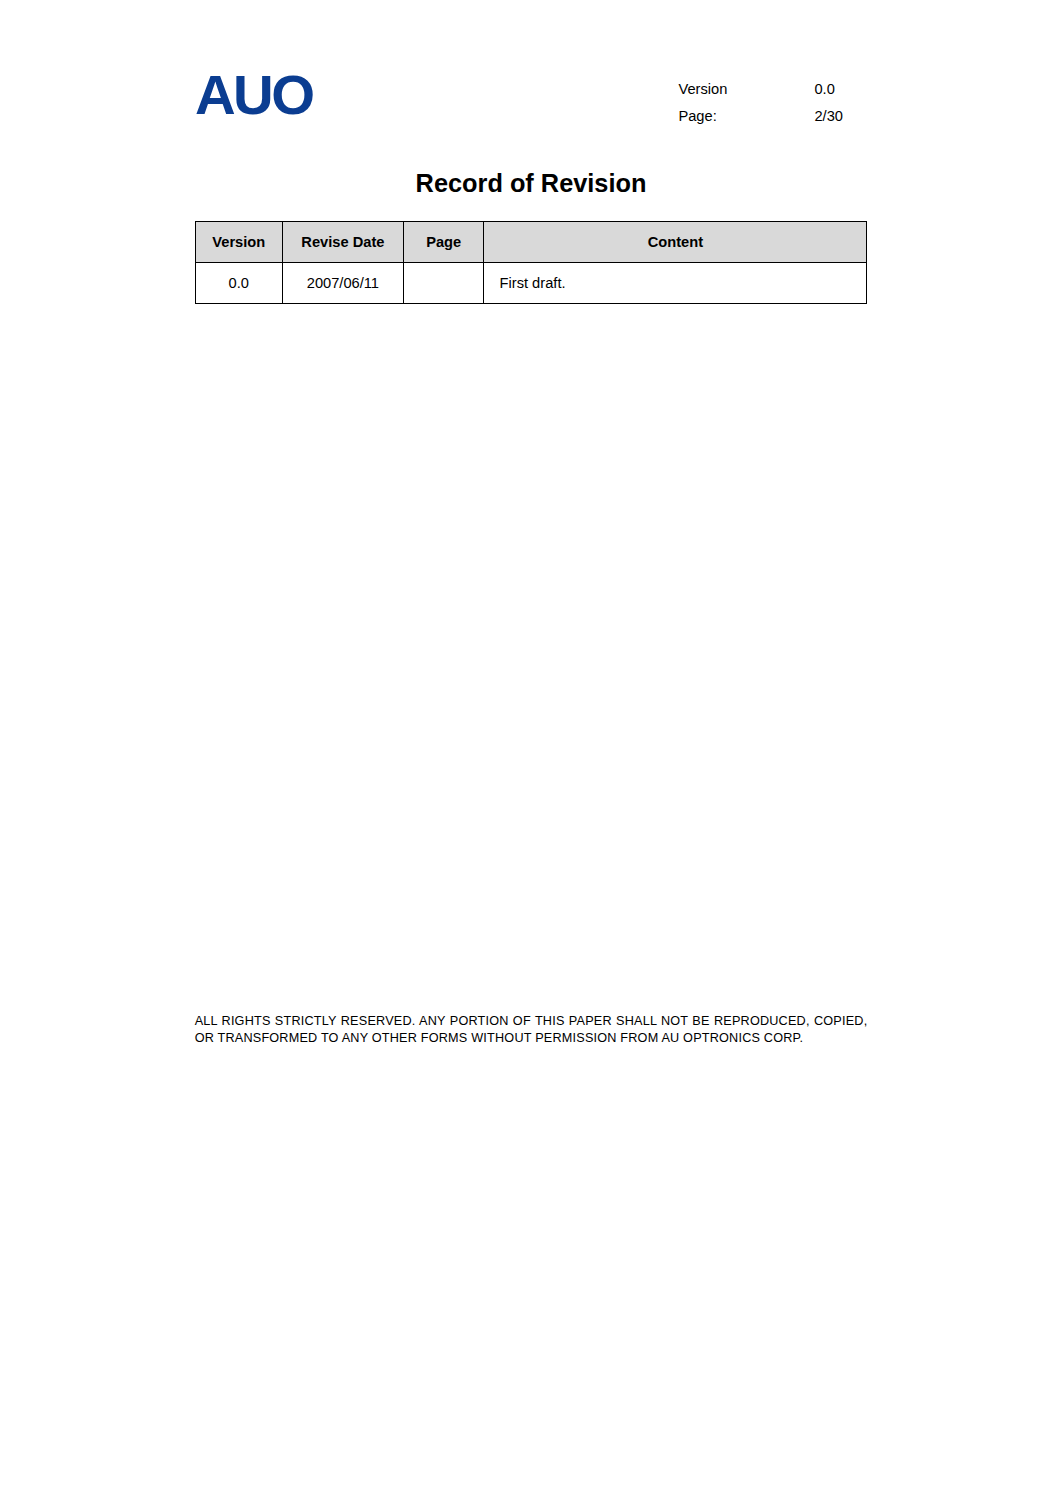AUO
Version 0.0
Page: 2/30
Record of Revision
| Version | Revise Date | Page | Content |
| --- | --- | --- | --- |
| 0.0 | 2007/06/11 | | First draft. |
ALL RIGHTS STRICTLY RESERVED. ANY PORTION OF THIS PAPER SHALL NOT BE REPRODUCED, COPIED, OR TRANSFORMED TO ANY OTHER FORMS WITHOUT PERMISSION FROM AU OPTRONICS CORP.